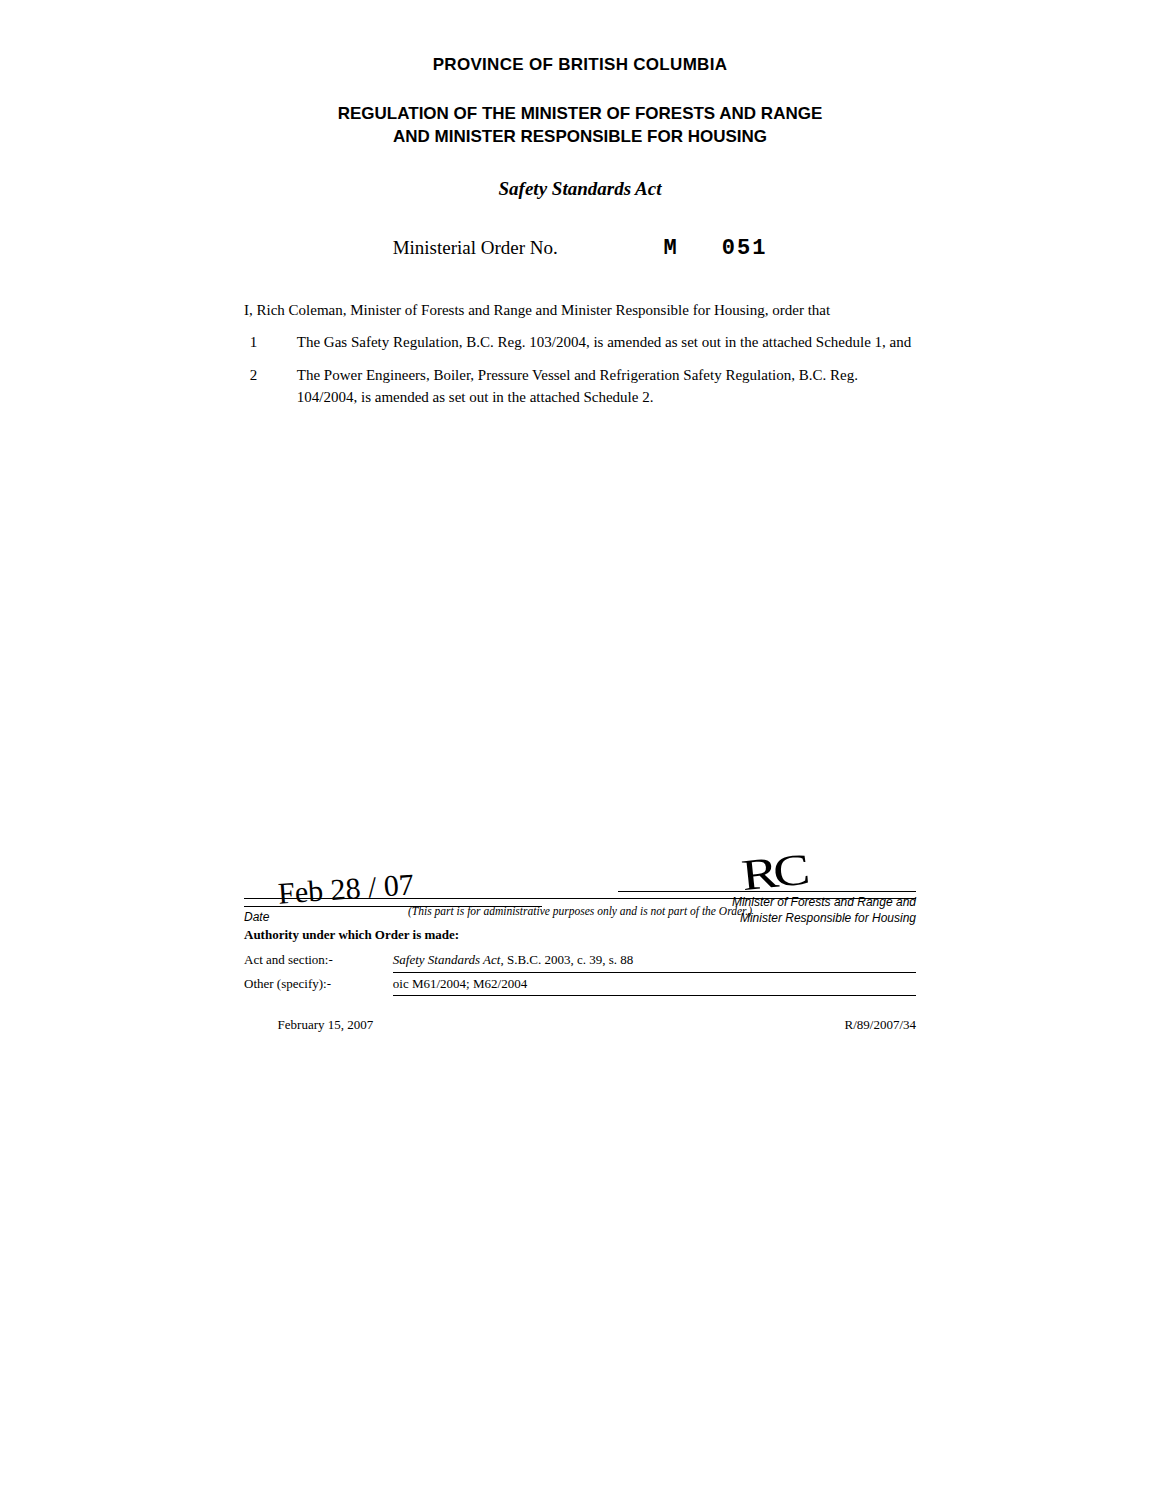PROVINCE OF BRITISH COLUMBIA
REGULATION OF THE MINISTER OF FORESTS AND RANGE
AND MINISTER RESPONSIBLE FOR HOUSING
Safety Standards Act
Ministerial Order No. M051
I, Rich Coleman, Minister of Forests and Range and Minister Responsible for Housing, order that
1 The Gas Safety Regulation, B.C. Reg. 103/2004, is amended as set out in the attached Schedule 1, and
2 The Power Engineers, Boiler, Pressure Vessel and Refrigeration Safety Regulation, B.C. Reg. 104/2004, is amended as set out in the attached Schedule 2.
Feb 28 / 07
Date
RC
Minister of Forests and Range and
Minister Responsible for Housing
(This part is for administrative purposes only and is not part of the Order.)
Authority under which Order is made:
| Act and section:- | Safety Standards Act , S.B.C. 2003, c. 39, s. 88 |
| Other (specify):- | oic M61/2004; M62/2004 |
February 15, 2007
R/89/2007/34